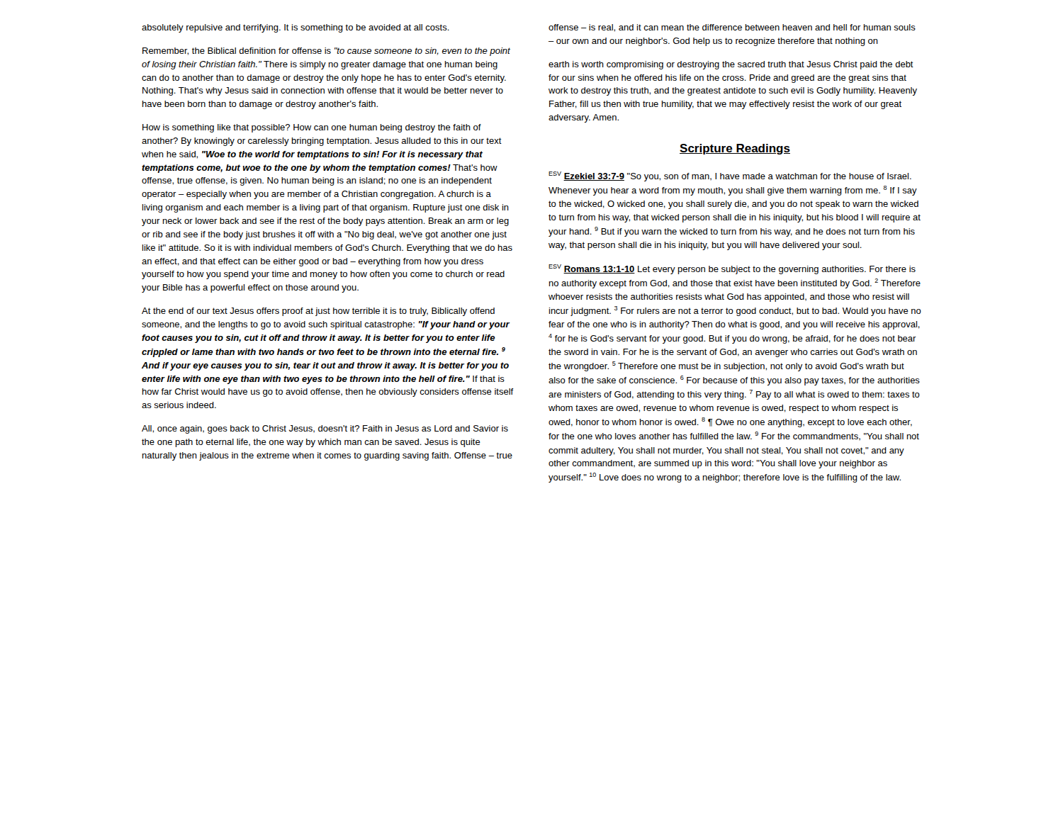absolutely repulsive and terrifying. It is something to be avoided at all costs.
Remember, the Biblical definition for offense is "to cause someone to sin, even to the point of losing their Christian faith." There is simply no greater damage that one human being can do to another than to damage or destroy the only hope he has to enter God's eternity. Nothing. That's why Jesus said in connection with offense that it would be better never to have been born than to damage or destroy another's faith.
How is something like that possible? How can one human being destroy the faith of another? By knowingly or carelessly bringing temptation. Jesus alluded to this in our text when he said, "Woe to the world for temptations to sin! For it is necessary that temptations come, but woe to the one by whom the temptation comes! That's how offense, true offense, is given. No human being is an island; no one is an independent operator – especially when you are member of a Christian congregation. A church is a living organism and each member is a living part of that organism. Rupture just one disk in your neck or lower back and see if the rest of the body pays attention. Break an arm or leg or rib and see if the body just brushes it off with a "No big deal, we've got another one just like it" attitude. So it is with individual members of God's Church. Everything that we do has an effect, and that effect can be either good or bad – everything from how you dress yourself to how you spend your time and money to how often you come to church or read your Bible has a powerful effect on those around you.
At the end of our text Jesus offers proof at just how terrible it is to truly, Biblically offend someone, and the lengths to go to avoid such spiritual catastrophe: "If your hand or your foot causes you to sin, cut it off and throw it away. It is better for you to enter life crippled or lame than with two hands or two feet to be thrown into the eternal fire. 9 And if your eye causes you to sin, tear it out and throw it away. It is better for you to enter life with one eye than with two eyes to be thrown into the hell of fire." If that is how far Christ would have us go to avoid offense, then he obviously considers offense itself as serious indeed.
All, once again, goes back to Christ Jesus, doesn't it? Faith in Jesus as Lord and Savior is the one path to eternal life, the one way by which man can be saved. Jesus is quite naturally then jealous in the extreme when it comes to guarding saving faith. Offense – true offense – is real, and it can mean the difference between heaven and hell for human souls – our own and our neighbor's. God help us to recognize therefore that nothing on
earth is worth compromising or destroying the sacred truth that Jesus Christ paid the debt for our sins when he offered his life on the cross. Pride and greed are the great sins that work to destroy this truth, and the greatest antidote to such evil is Godly humility. Heavenly Father, fill us then with true humility, that we may effectively resist the work of our great adversary. Amen.
Scripture Readings
ESV Ezekiel 33:7-9 "So you, son of man, I have made a watchman for the house of Israel. Whenever you hear a word from my mouth, you shall give them warning from me. 8 If I say to the wicked, O wicked one, you shall surely die, and you do not speak to warn the wicked to turn from his way, that wicked person shall die in his iniquity, but his blood I will require at your hand. 9 But if you warn the wicked to turn from his way, and he does not turn from his way, that person shall die in his iniquity, but you will have delivered your soul.
ESV Romans 13:1-10 Let every person be subject to the governing authorities. For there is no authority except from God, and those that exist have been instituted by God. 2 Therefore whoever resists the authorities resists what God has appointed, and those who resist will incur judgment. 3 For rulers are not a terror to good conduct, but to bad. Would you have no fear of the one who is in authority? Then do what is good, and you will receive his approval, 4 for he is God's servant for your good. But if you do wrong, be afraid, for he does not bear the sword in vain. For he is the servant of God, an avenger who carries out God's wrath on the wrongdoer. 5 Therefore one must be in subjection, not only to avoid God's wrath but also for the sake of conscience. 6 For because of this you also pay taxes, for the authorities are ministers of God, attending to this very thing. 7 Pay to all what is owed to them: taxes to whom taxes are owed, revenue to whom revenue is owed, respect to whom respect is owed, honor to whom honor is owed. 8 ¶ Owe no one anything, except to love each other, for the one who loves another has fulfilled the law. 9 For the commandments, "You shall not commit adultery, You shall not murder, You shall not steal, You shall not covet," and any other commandment, are summed up in this word: "You shall love your neighbor as yourself." 10 Love does no wrong to a neighbor; therefore love is the fulfilling of the law.